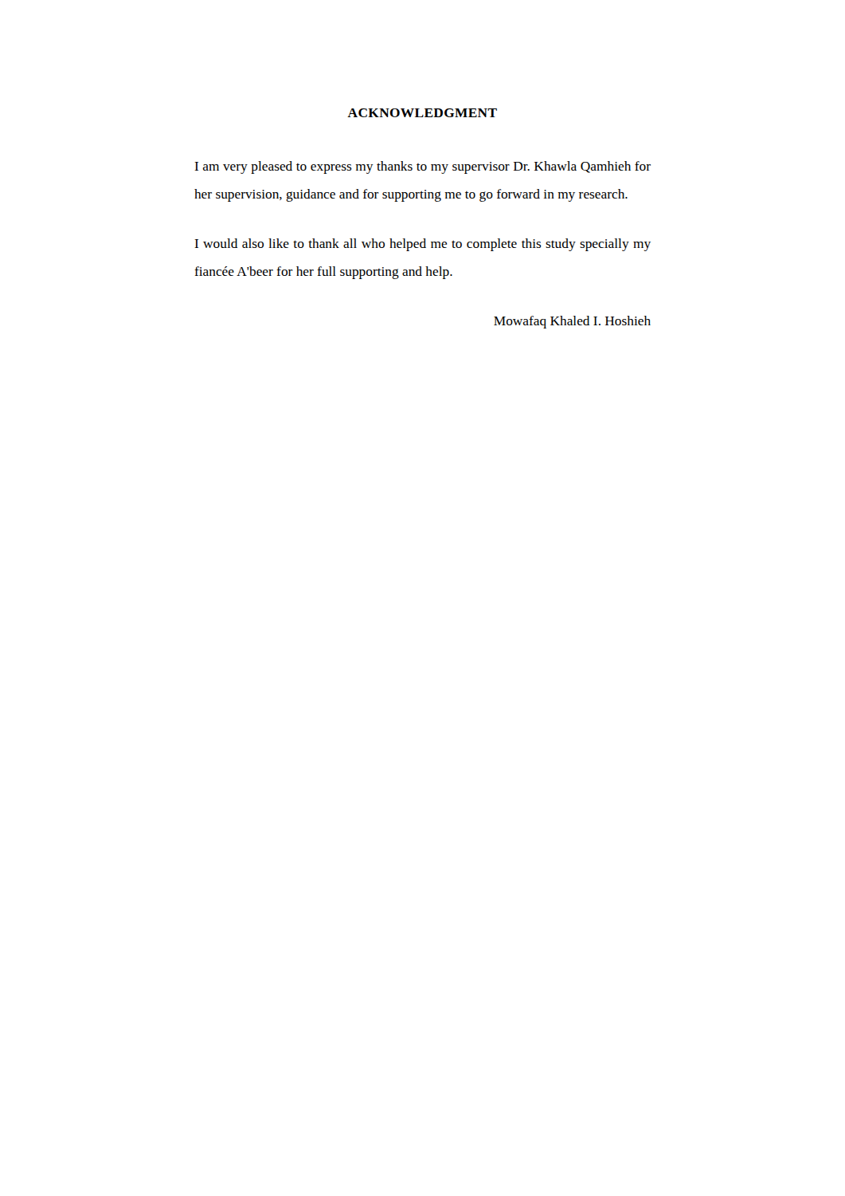Acknowledgment
I am very pleased to express my thanks to my supervisor Dr. Khawla Qamhieh for her supervision, guidance and for supporting me to go forward in my research.
I would also like to thank all who helped me to complete this study specially my fiancée A'beer for her full supporting and help.
Mowafaq Khaled I. Hoshieh